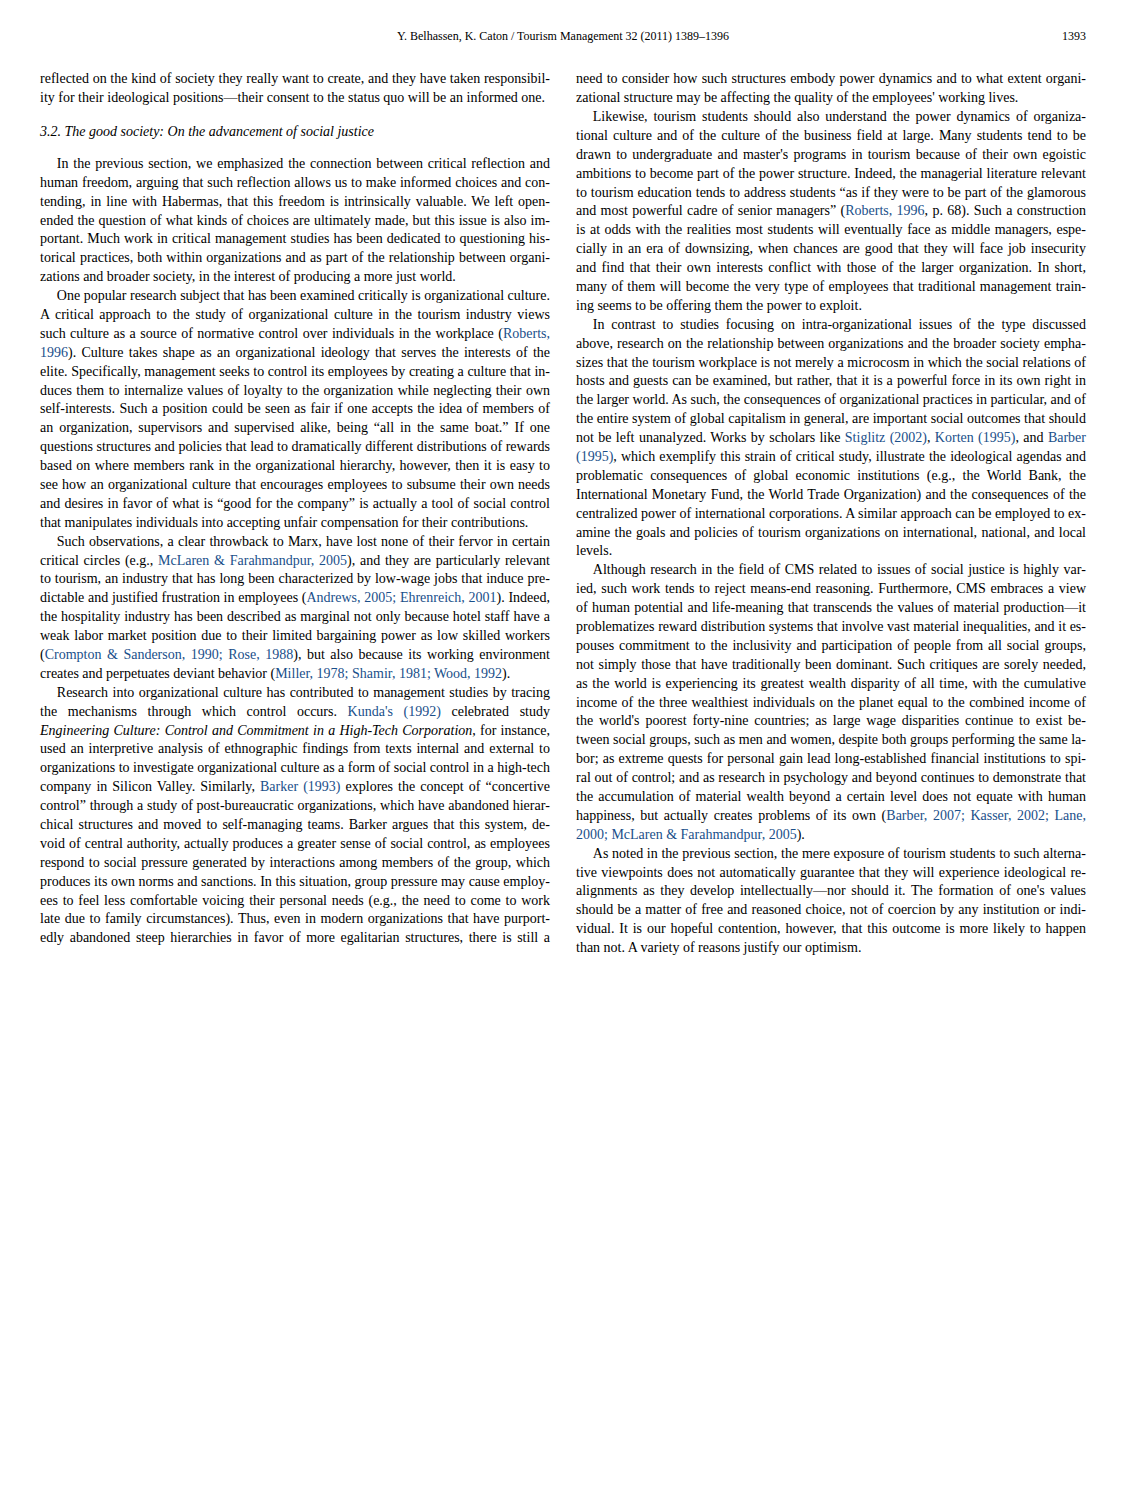Y. Belhassen, K. Caton / Tourism Management 32 (2011) 1389–1396 1393
reflected on the kind of society they really want to create, and they have taken responsibility for their ideological positions—their consent to the status quo will be an informed one.
3.2. The good society: On the advancement of social justice
In the previous section, we emphasized the connection between critical reflection and human freedom, arguing that such reflection allows us to make informed choices and contending, in line with Habermas, that this freedom is intrinsically valuable. We left open-ended the question of what kinds of choices are ultimately made, but this issue is also important. Much work in critical management studies has been dedicated to questioning historical practices, both within organizations and as part of the relationship between organizations and broader society, in the interest of producing a more just world.
One popular research subject that has been examined critically is organizational culture. A critical approach to the study of organizational culture in the tourism industry views such culture as a source of normative control over individuals in the workplace (Roberts, 1996). Culture takes shape as an organizational ideology that serves the interests of the elite. Specifically, management seeks to control its employees by creating a culture that induces them to internalize values of loyalty to the organization while neglecting their own self-interests. Such a position could be seen as fair if one accepts the idea of members of an organization, supervisors and supervised alike, being “all in the same boat.” If one questions structures and policies that lead to dramatically different distributions of rewards based on where members rank in the organizational hierarchy, however, then it is easy to see how an organizational culture that encourages employees to subsume their own needs and desires in favor of what is “good for the company” is actually a tool of social control that manipulates individuals into accepting unfair compensation for their contributions.
Such observations, a clear throwback to Marx, have lost none of their fervor in certain critical circles (e.g., McLaren & Farahmandpur, 2005), and they are particularly relevant to tourism, an industry that has long been characterized by low-wage jobs that induce predictable and justified frustration in employees (Andrews, 2005; Ehrenreich, 2001). Indeed, the hospitality industry has been described as marginal not only because hotel staff have a weak labor market position due to their limited bargaining power as low skilled workers (Crompton & Sanderson, 1990; Rose, 1988), but also because its working environment creates and perpetuates deviant behavior (Miller, 1978; Shamir, 1981; Wood, 1992).
Research into organizational culture has contributed to management studies by tracing the mechanisms through which control occurs. Kunda's (1992) celebrated study Engineering Culture: Control and Commitment in a High-Tech Corporation, for instance, used an interpretive analysis of ethnographic findings from texts internal and external to organizations to investigate organizational culture as a form of social control in a high-tech company in Silicon Valley. Similarly, Barker (1993) explores the concept of “concertive control” through a study of post-bureaucratic organizations, which have abandoned hierarchical structures and moved to self-managing teams. Barker argues that this system, devoid of central authority, actually produces a greater sense of social control, as employees respond to social pressure generated by interactions among members of the group, which produces its own norms and sanctions. In this situation, group pressure may cause employees to feel less comfortable voicing their personal needs (e.g., the need to come to work late due to family circumstances). Thus, even in modern organizations that have purportedly abandoned steep hierarchies in favor of more egalitarian structures, there is still a need to consider how such structures embody power dynamics and to what extent organizational structure may be affecting the quality of the employees' working lives.
Likewise, tourism students should also understand the power dynamics of organizational culture and of the culture of the business field at large. Many students tend to be drawn to undergraduate and master's programs in tourism because of their own egoistic ambitions to become part of the power structure. Indeed, the managerial literature relevant to tourism education tends to address students “as if they were to be part of the glamorous and most powerful cadre of senior managers” (Roberts, 1996, p. 68). Such a construction is at odds with the realities most students will eventually face as middle managers, especially in an era of downsizing, when chances are good that they will face job insecurity and find that their own interests conflict with those of the larger organization. In short, many of them will become the very type of employees that traditional management training seems to be offering them the power to exploit.
In contrast to studies focusing on intra-organizational issues of the type discussed above, research on the relationship between organizations and the broader society emphasizes that the tourism workplace is not merely a microcosm in which the social relations of hosts and guests can be examined, but rather, that it is a powerful force in its own right in the larger world. As such, the consequences of organizational practices in particular, and of the entire system of global capitalism in general, are important social outcomes that should not be left unanalyzed. Works by scholars like Stiglitz (2002), Korten (1995), and Barber (1995), which exemplify this strain of critical study, illustrate the ideological agendas and problematic consequences of global economic institutions (e.g., the World Bank, the International Monetary Fund, the World Trade Organization) and the consequences of the centralized power of international corporations. A similar approach can be employed to examine the goals and policies of tourism organizations on international, national, and local levels.
Although research in the field of CMS related to issues of social justice is highly varied, such work tends to reject means-end reasoning. Furthermore, CMS embraces a view of human potential and life-meaning that transcends the values of material production—it problematizes reward distribution systems that involve vast material inequalities, and it espouses commitment to the inclusivity and participation of people from all social groups, not simply those that have traditionally been dominant. Such critiques are sorely needed, as the world is experiencing its greatest wealth disparity of all time, with the cumulative income of the three wealthiest individuals on the planet equal to the combined income of the world's poorest forty-nine countries; as large wage disparities continue to exist between social groups, such as men and women, despite both groups performing the same labor; as extreme quests for personal gain lead long-established financial institutions to spiral out of control; and as research in psychology and beyond continues to demonstrate that the accumulation of material wealth beyond a certain level does not equate with human happiness, but actually creates problems of its own (Barber, 2007; Kasser, 2002; Lane, 2000; McLaren & Farahmandpur, 2005).
As noted in the previous section, the mere exposure of tourism students to such alternative viewpoints does not automatically guarantee that they will experience ideological realignments as they develop intellectually—nor should it. The formation of one's values should be a matter of free and reasoned choice, not of coercion by any institution or individual. It is our hopeful contention, however, that this outcome is more likely to happen than not. A variety of reasons justify our optimism.